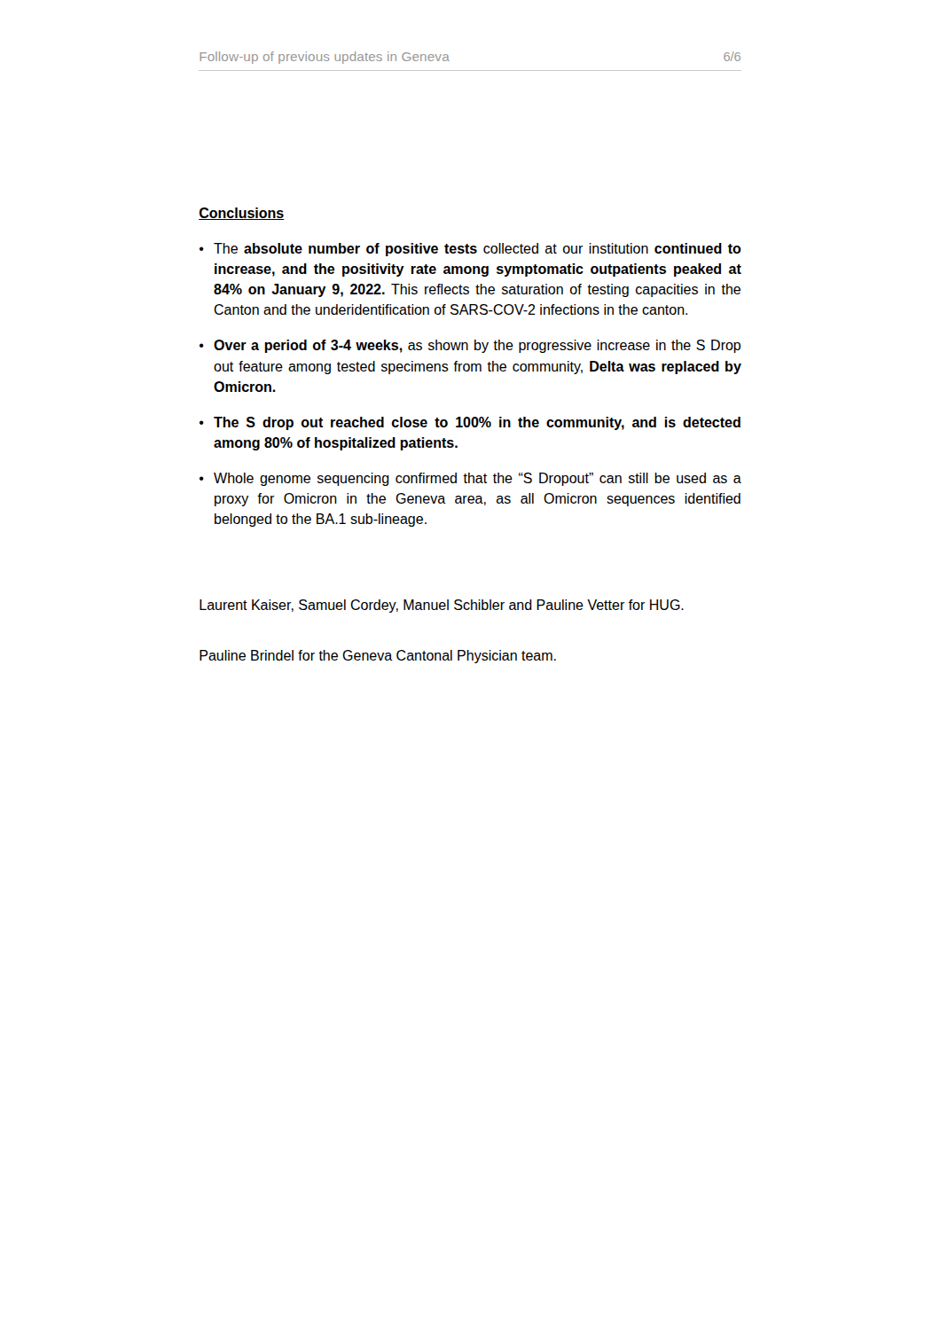Follow-up of previous updates in Geneva 6/6
Conclusions
The absolute number of positive tests collected at our institution continued to increase, and the positivity rate among symptomatic outpatients peaked at 84% on January 9, 2022. This reflects the saturation of testing capacities in the Canton and the underidentification of SARS-COV-2 infections in the canton.
Over a period of 3-4 weeks, as shown by the progressive increase in the S Drop out feature among tested specimens from the community, Delta was replaced by Omicron.
The S drop out reached close to 100% in the community, and is detected among 80% of hospitalized patients.
Whole genome sequencing confirmed that the “S Dropout” can still be used as a proxy for Omicron in the Geneva area, as all Omicron sequences identified belonged to the BA.1 sub-lineage.
Laurent Kaiser, Samuel Cordey, Manuel Schibler and Pauline Vetter for HUG.
Pauline Brindel for the Geneva Cantonal Physician team.